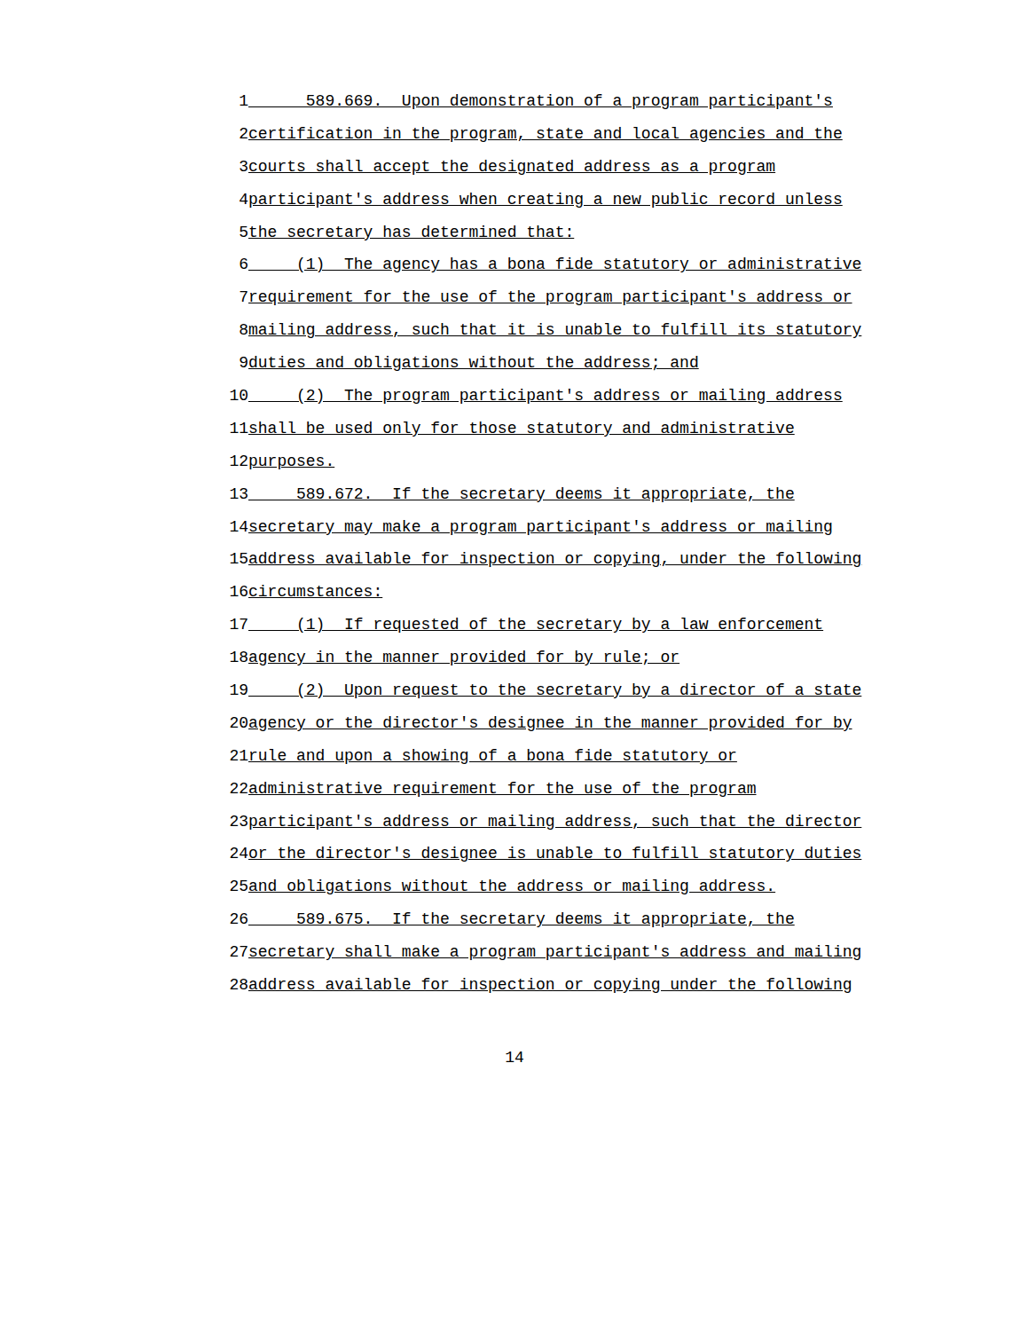| 1 | 589.669. Upon demonstration of a program participant's |
| 2 | certification in the program, state and local agencies and the |
| 3 | courts shall accept the designated address as a program |
| 4 | participant's address when creating a new public record unless |
| 5 | the secretary has determined that: |
| 6 | (1) The agency has a bona fide statutory or administrative |
| 7 | requirement for the use of the program participant's address or |
| 8 | mailing address, such that it is unable to fulfill its statutory |
| 9 | duties and obligations without the address; and |
| 10 | (2) The program participant's address or mailing address |
| 11 | shall be used only for those statutory and administrative |
| 12 | purposes. |
| 13 | 589.672. If the secretary deems it appropriate, the |
| 14 | secretary may make a program participant's address or mailing |
| 15 | address available for inspection or copying, under the following |
| 16 | circumstances: |
| 17 | (1) If requested of the secretary by a law enforcement |
| 18 | agency in the manner provided for by rule; or |
| 19 | (2) Upon request to the secretary by a director of a state |
| 20 | agency or the director's designee in the manner provided for by |
| 21 | rule and upon a showing of a bona fide statutory or |
| 22 | administrative requirement for the use of the program |
| 23 | participant's address or mailing address, such that the director |
| 24 | or the director's designee is unable to fulfill statutory duties |
| 25 | and obligations without the address or mailing address. |
| 26 | 589.675. If the secretary deems it appropriate, the |
| 27 | secretary shall make a program participant's address and mailing |
| 28 | address available for inspection or copying under the following |
14